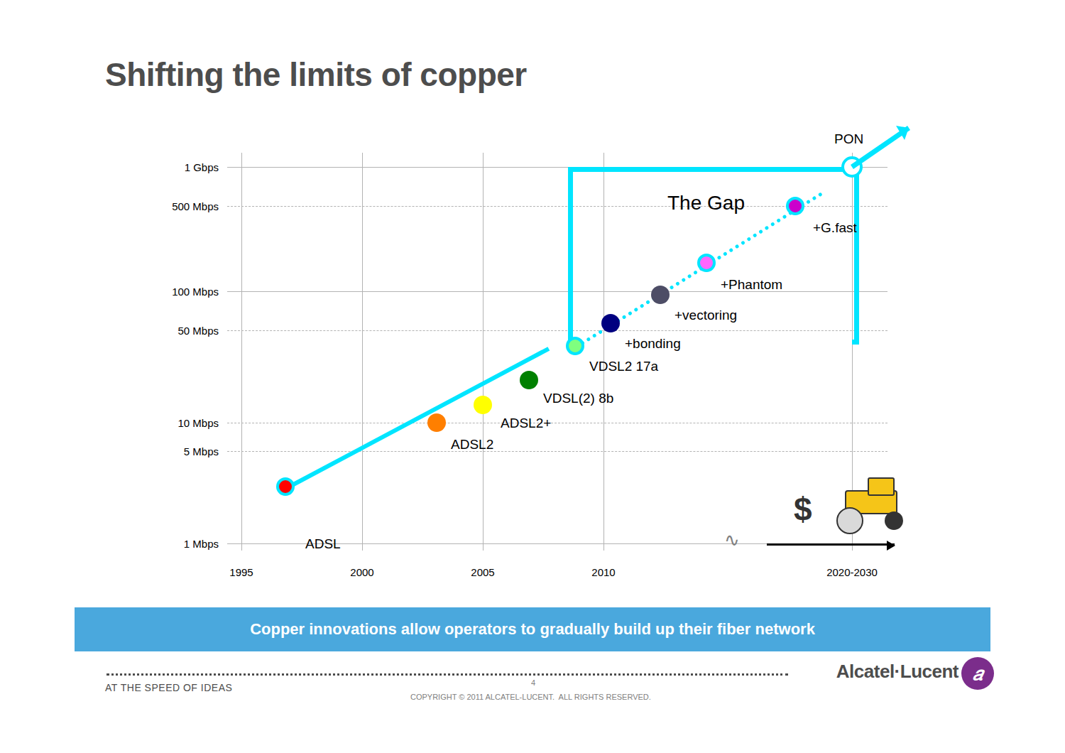Shifting the limits of copper
1 Gbps
500 Mbps
100 Mbps
50 Mbps
10 Mbps
5 Mbps
1 Mbps
1995
2000
2005
2010
2020-2030
The Gap
ADSL
ADSL2
ADSL2+
VDSL(2) 8b
VDSL2 17a
+bonding
+vectoring
+Phantom
+G.fast
PON
∿
$
Copper innovations allow operators to gradually build up their fiber network
AT THE SPEED OF IDEAS
4
COPYRIGHT © 2011 ALCATEL-LUCENT. ALL RIGHTS RESERVED.
Alcatel·Lucent
𝑎